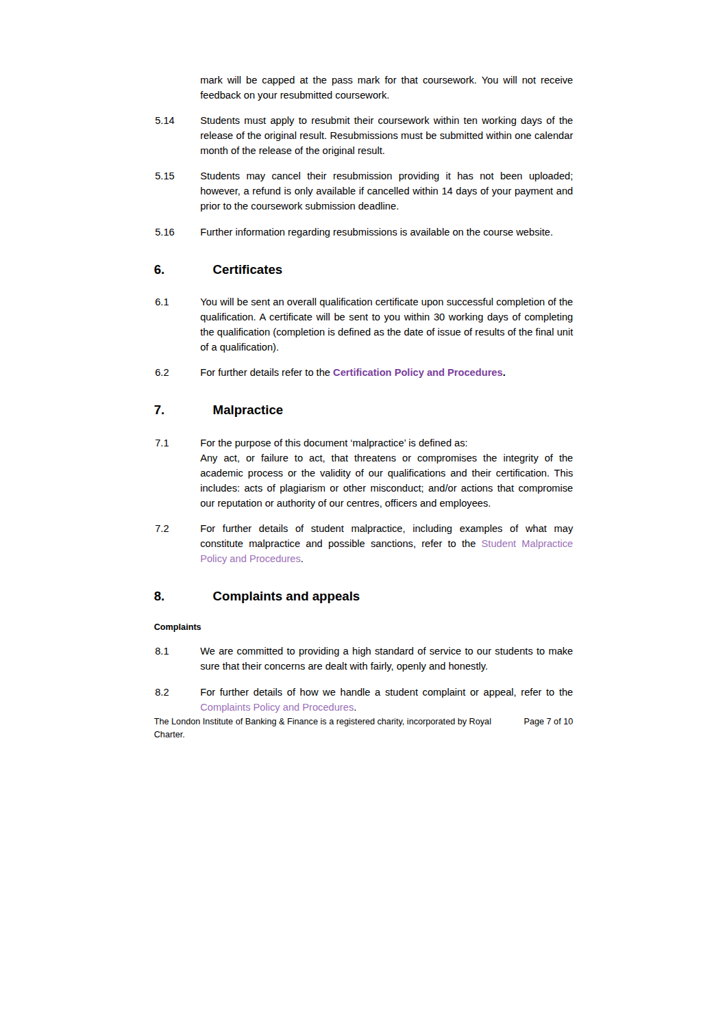mark will be capped at the pass mark for that coursework. You will not receive feedback on your resubmitted coursework.
5.14
Students must apply to resubmit their coursework within ten working days of the release of the original result. Resubmissions must be submitted within one calendar month of the release of the original result.
5.15
Students may cancel their resubmission providing it has not been uploaded; however, a refund is only available if cancelled within 14 days of your payment and prior to the coursework submission deadline.
5.16
Further information regarding resubmissions is available on the course website.
6. Certificates
6.1
You will be sent an overall qualification certificate upon successful completion of the qualification. A certificate will be sent to you within 30 working days of completing the qualification (completion is defined as the date of issue of results of the final unit of a qualification).
6.2
For further details refer to the Certification Policy and Procedures.
7. Malpractice
7.1
For the purpose of this document ‘malpractice’ is defined as:
Any act, or failure to act, that threatens or compromises the integrity of the academic process or the validity of our qualifications and their certification. This includes: acts of plagiarism or other misconduct; and/or actions that compromise our reputation or authority of our centres, officers and employees.
7.2
For further details of student malpractice, including examples of what may constitute malpractice and possible sanctions, refer to the Student Malpractice Policy and Procedures.
8. Complaints and appeals
Complaints
8.1
We are committed to providing a high standard of service to our students to make sure that their concerns are dealt with fairly, openly and honestly.
8.2
For further details of how we handle a student complaint or appeal, refer to the Complaints Policy and Procedures.
The London Institute of Banking & Finance is a registered charity, incorporated by Royal Charter.
Page 7 of 10